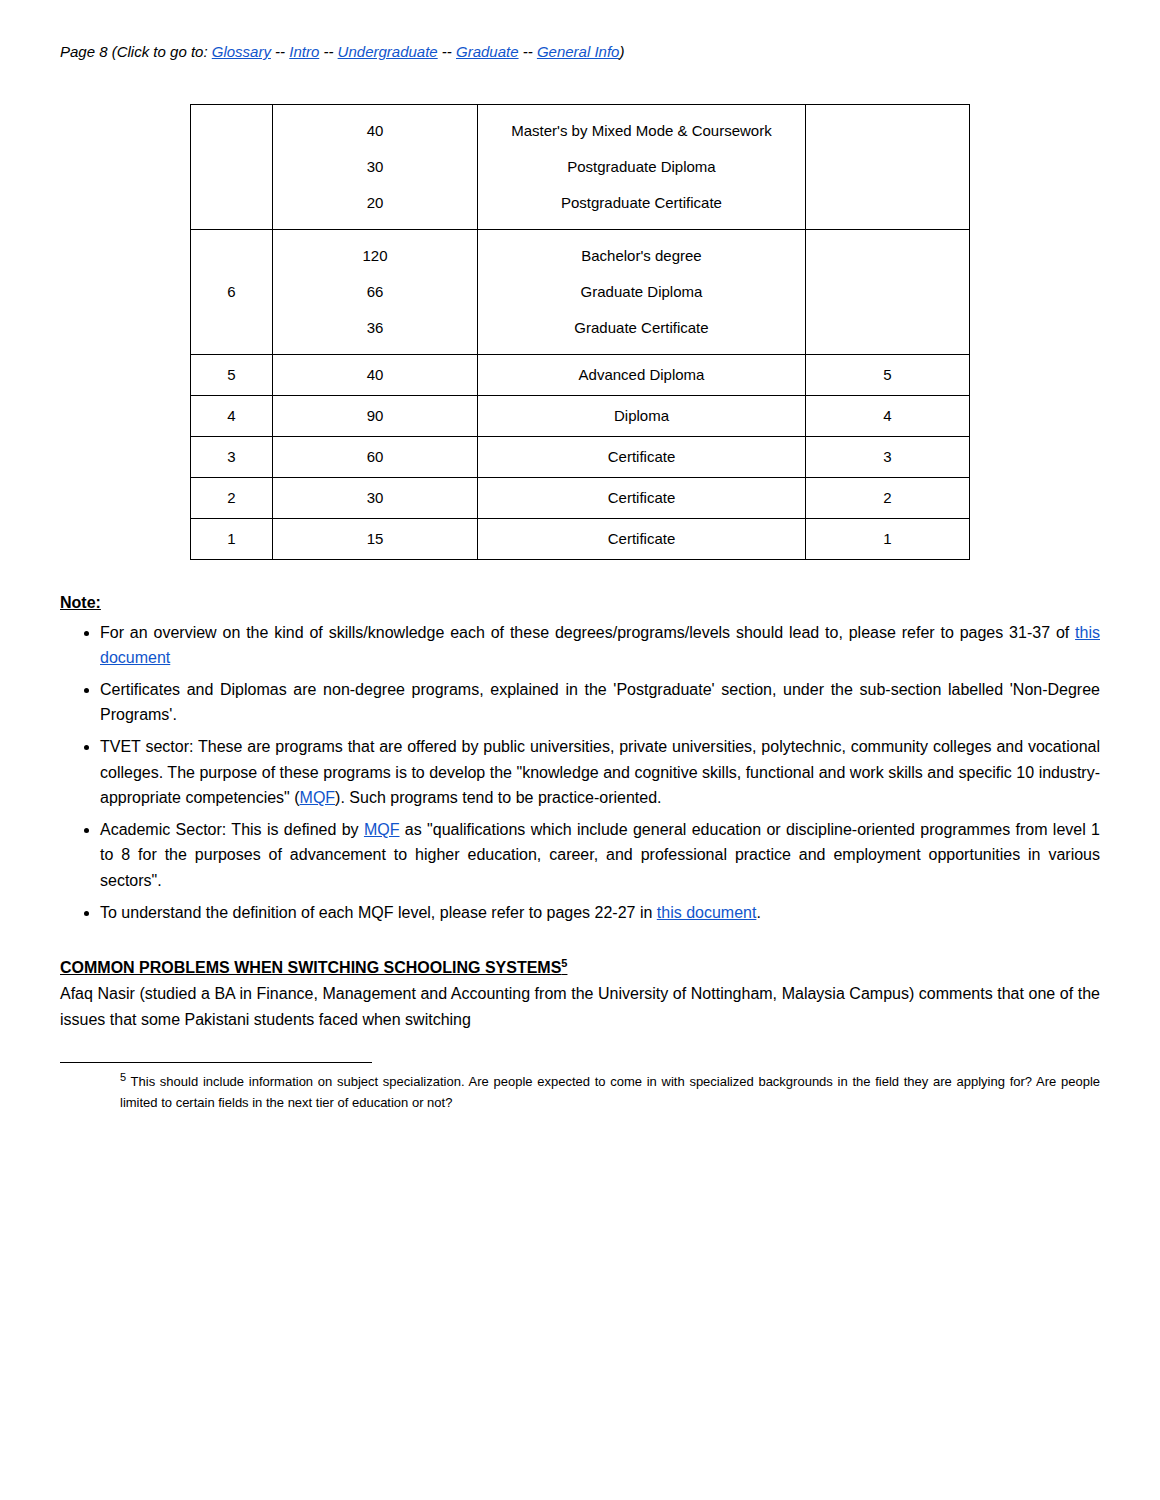Page 8 (Click to go to: Glossary -- Intro -- Undergraduate -- Graduate -- General Info)
| | 40 30 20 | Master's by Mixed Mode & Coursework Postgraduate Diploma Postgraduate Certificate | |
| 6 | 120 66 36 | Bachelor's degree Graduate Diploma Graduate Certificate | |
| 5 | 40 | Advanced Diploma | 5 |
| 4 | 90 | Diploma | 4 |
| 3 | 60 | Certificate | 3 |
| 2 | 30 | Certificate | 2 |
| 1 | 15 | Certificate | 1 |
Note:
For an overview on the kind of skills/knowledge each of these degrees/programs/levels should lead to, please refer to pages 31-37 of this document
Certificates and Diplomas are non-degree programs, explained in the 'Postgraduate' section, under the sub-section labelled 'Non-Degree Programs'.
TVET sector: These are programs that are offered by public universities, private universities, polytechnic, community colleges and vocational colleges. The purpose of these programs is to develop the "knowledge and cognitive skills, functional and work skills and specific 10 industry-appropriate competencies" (MQF). Such programs tend to be practice-oriented.
Academic Sector: This is defined by MQF as "qualifications which include general education or discipline-oriented programmes from level 1 to 8 for the purposes of advancement to higher education, career, and professional practice and employment opportunities in various sectors".
To understand the definition of each MQF level, please refer to pages 22-27 in this document.
COMMON PROBLEMS WHEN SWITCHING SCHOOLING SYSTEMS5
Afaq Nasir (studied a BA in Finance, Management and Accounting from the University of Nottingham, Malaysia Campus) comments that one of the issues that some Pakistani students faced when switching
5 This should include information on subject specialization. Are people expected to come in with specialized backgrounds in the field they are applying for? Are people limited to certain fields in the next tier of education or not?